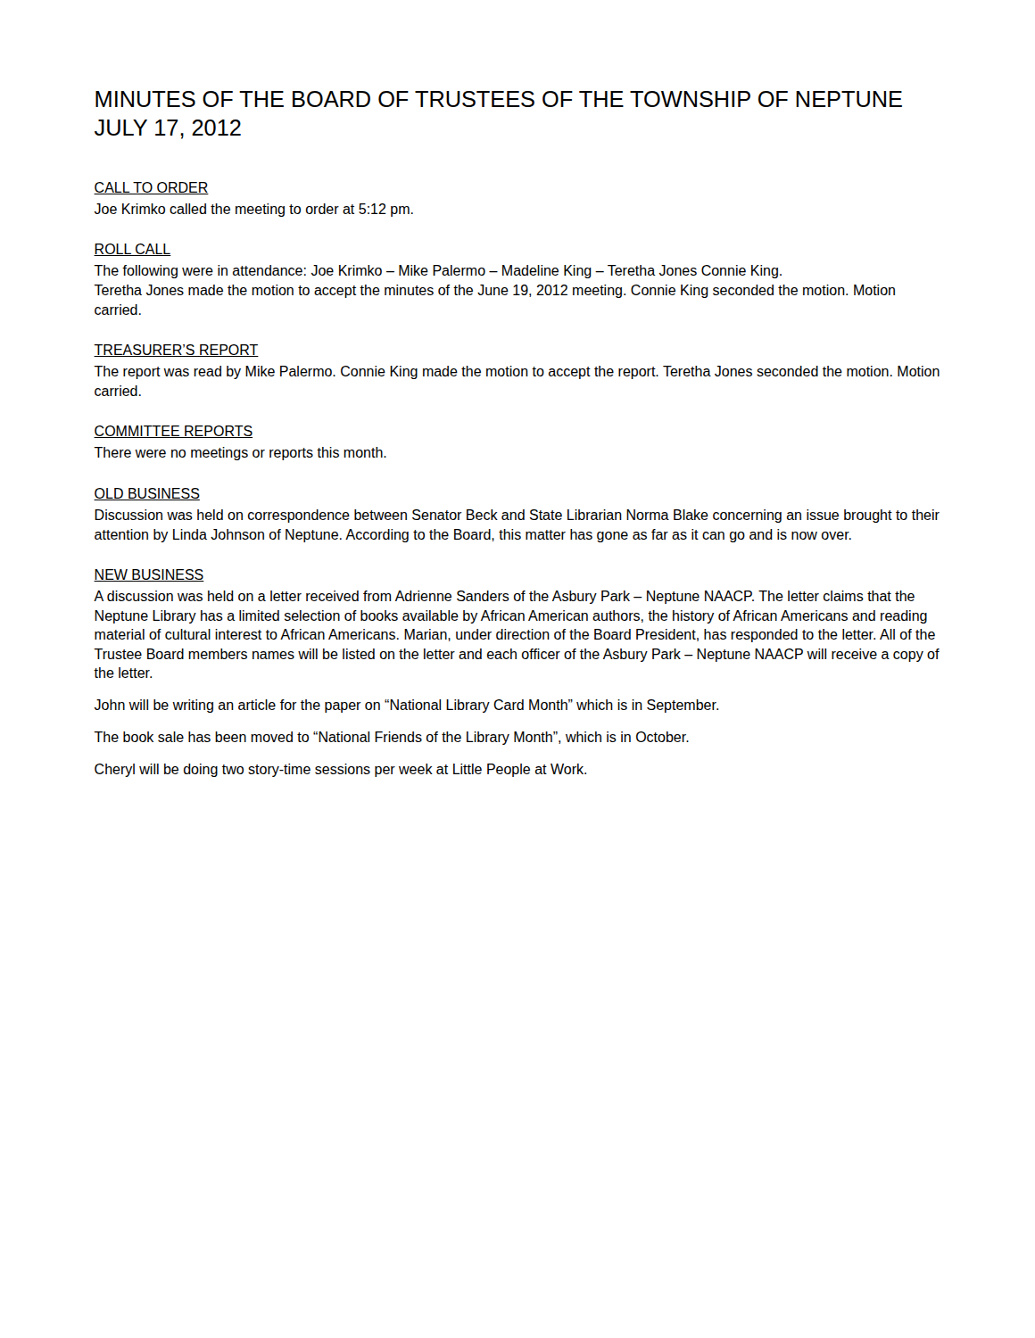MINUTES OF THE BOARD OF TRUSTEES OF THE TOWNSHIP OF NEPTUNE JULY 17, 2012
CALL TO ORDER
Joe Krimko called the meeting to order at 5:12 pm.
ROLL CALL
The following were in attendance: Joe Krimko – Mike Palermo – Madeline King – Teretha Jones Connie King.
Teretha Jones made the motion to accept the minutes of the June 19, 2012 meeting. Connie King seconded the motion. Motion carried.
TREASURER’S REPORT
The report was read by Mike Palermo. Connie King made the motion to accept the report. Teretha Jones seconded the motion. Motion carried.
COMMITTEE REPORTS
There were no meetings or reports this month.
OLD BUSINESS
Discussion was held on correspondence between Senator Beck and State Librarian Norma Blake concerning an issue brought to their attention by Linda Johnson of Neptune. According to the Board, this matter has gone as far as it can go and is now over.
NEW BUSINESS
A discussion was held on a letter received from Adrienne Sanders of the Asbury Park – Neptune NAACP. The letter claims that the Neptune Library has a limited selection of books available by African American authors, the history of African Americans and reading material of cultural interest to African Americans. Marian, under direction of the Board President, has responded to the letter. All of the Trustee Board members names will be listed on the letter and each officer of the Asbury Park – Neptune NAACP will receive a copy of the letter.
John will be writing an article for the paper on “National Library Card Month” which is in September.
The book sale has been moved to “National Friends of the Library Month”, which is in October.
Cheryl will be doing two story-time sessions per week at Little People at Work.